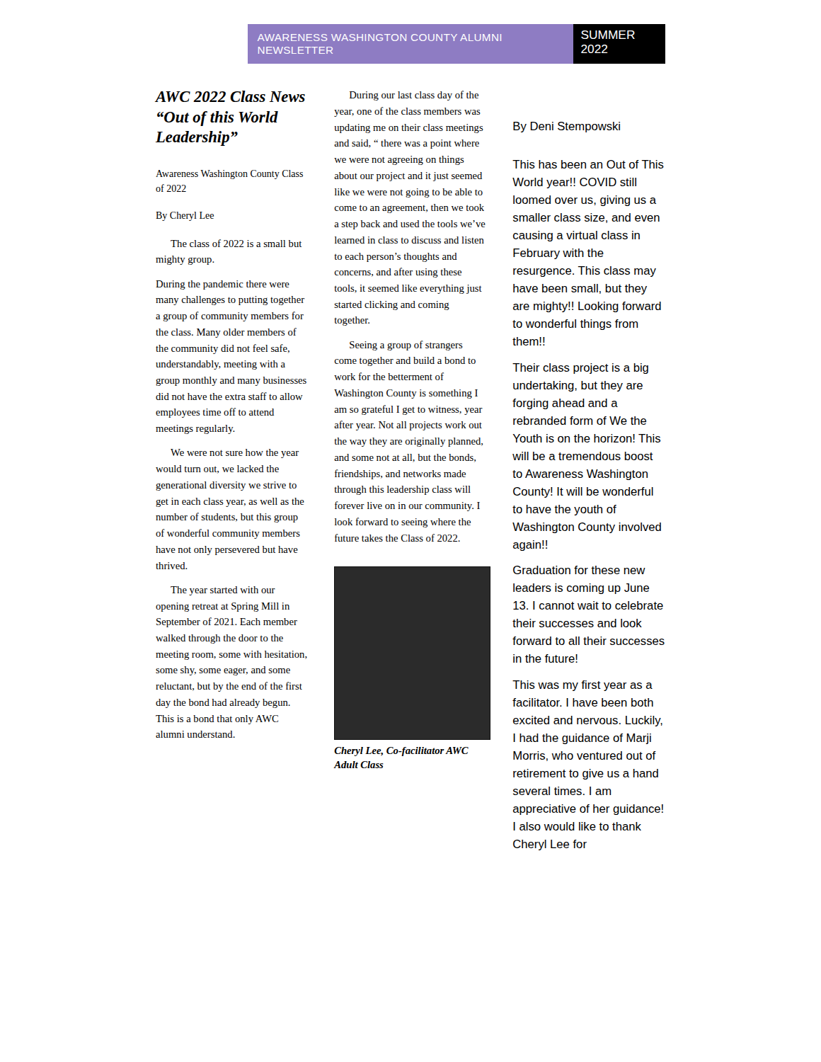AWARENESS WASHINGTON COUNTY ALUMNI NEWSLETTER
SUMMER
2022
AWC 2022 Class News
“Out of this World Leadership”
Awareness Washington County Class of 2022
By Cheryl Lee
The class of 2022 is a small but mighty group.
During the pandemic there were many challenges to putting together a group of community members for the class. Many older members of the community did not feel safe, understandably, meeting with a group monthly and many businesses did not have the extra staff to allow employees time off to attend meetings regularly.
We were not sure how the year would turn out, we lacked the generational diversity we strive to get in each class year, as well as the number of students, but this group of wonderful community members have not only persevered but have thrived.
The year started with our opening retreat at Spring Mill in September of 2021. Each member walked through the door to the meeting room, some with hesitation, some shy, some eager, and some reluctant, but by the end of the first day the bond had already begun. This is a bond that only AWC alumni understand.
During our last class day of the year, one of the class members was updating me on their class meetings and said, “ there was a point where we were not agreeing on things about our project and it just seemed like we were not going to be able to come to an agreement, then we took a step back and used the tools we’ve learned in class to discuss and listen to each person’s thoughts and concerns, and after using these tools, it seemed like everything just started clicking and coming together.
Seeing a group of strangers come together and build a bond to work for the betterment of Washington County is something I am so grateful I get to witness, year after year. Not all projects work out the way they are originally planned, and some not at all, but the bonds, friendships, and networks made through this leadership class will forever live on in our community. I look forward to seeing where the future takes the Class of 2022.
Cheryl Lee, Co-facilitator AWC Adult Class
By Deni Stempowski
This has been an Out of This World year!! COVID still loomed over us, giving us a smaller class size, and even causing a virtual class in February with the resurgence. This class may have been small, but they are mighty!! Looking forward to wonderful things from them!!
Their class project is a big undertaking, but they are forging ahead and a rebranded form of We the Youth is on the horizon! This will be a tremendous boost to Awareness Washington County! It will be wonderful to have the youth of Washington County involved again!!
Graduation for these new leaders is coming up June 13. I cannot wait to celebrate their successes and look forward to all their successes in the future!
This was my first year as a facilitator. I have been both excited and nervous. Luckily, I had the guidance of Marji Morris, who ventured out of retirement to give us a hand several times. I am appreciative of her guidance! I also would like to thank Cheryl Lee for